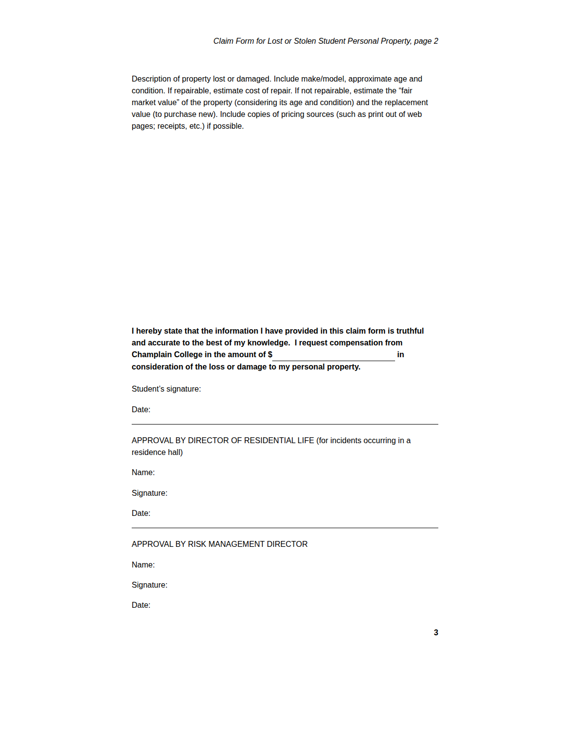Claim Form for Lost or Stolen Student Personal Property, page 2
Description of property lost or damaged. Include make/model, approximate age and condition. If repairable, estimate cost of repair. If not repairable, estimate the “fair market value” of the property (considering its age and condition) and the replacement value (to purchase new). Include copies of pricing sources (such as print out of web pages; receipts, etc.) if possible.
I hereby state that the information I have provided in this claim form is truthful and accurate to the best of my knowledge. I request compensation from Champlain College in the amount of $ in consideration of the loss or damage to my personal property.
Student’s signature:
Date:
APPROVAL BY DIRECTOR OF RESIDENTIAL LIFE (for incidents occurring in a residence hall)
Name:
Signature:
Date:
APPROVAL BY RISK MANAGEMENT DIRECTOR
Name:
Signature:
Date:
3